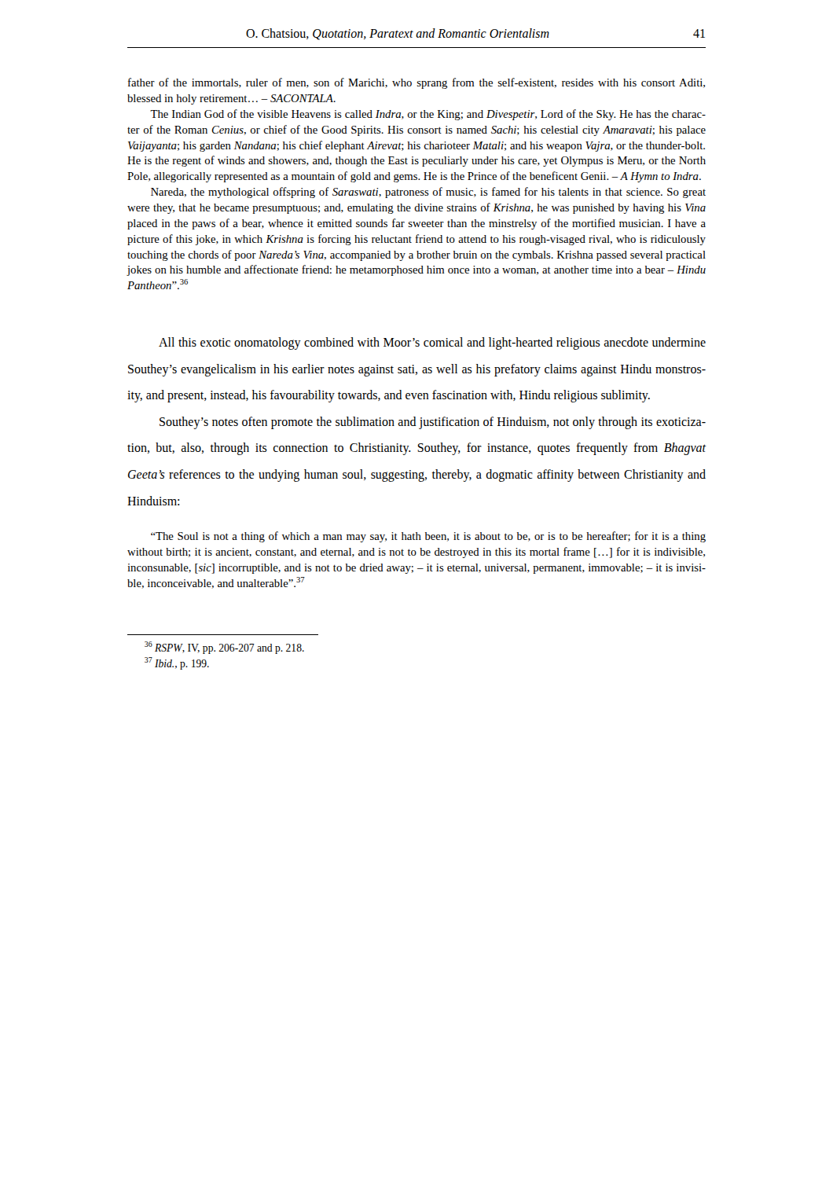O. Chatsiou, Quotation, Paratext and Romantic Orientalism 41
father of the immortals, ruler of men, son of Marichi, who sprang from the self-existent, resides with his consort Aditi, blessed in holy retirement… – SACONTALA.
The Indian God of the visible Heavens is called Indra, or the King; and Divespetir, Lord of the Sky. He has the character of the Roman Cenius, or chief of the Good Spirits. His consort is named Sachi; his celestial city Amaravati; his palace Vaijayanta; his garden Nandana; his chief elephant Airevat; his charioteer Matali; and his weapon Vajra, or the thunder-bolt. He is the regent of winds and showers, and, though the East is peculiarly under his care, yet Olympus is Meru, or the North Pole, allegorically represented as a mountain of gold and gems. He is the Prince of the beneficent Genii. – A Hymn to Indra.
Nareda, the mythological offspring of Saraswati, patroness of music, is famed for his talents in that science. So great were they, that he became presumptuous; and, emulating the divine strains of Krishna, he was punished by having his Vina placed in the paws of a bear, whence it emitted sounds far sweeter than the minstrelsy of the mortified musician. I have a picture of this joke, in which Krishna is forcing his reluctant friend to attend to his rough-visaged rival, who is ridiculously touching the chords of poor Nareda’s Vina, accompanied by a brother bruin on the cymbals. Krishna passed several practical jokes on his humble and affectionate friend: he metamorphosed him once into a woman, at another time into a bear – Hindu Pantheon”.36
All this exotic onomatology combined with Moor’s comical and light-hearted religious anecdote undermine Southey’s evangelicalism in his earlier notes against sati, as well as his prefatory claims against Hindu monstrosity, and present, instead, his favourability towards, and even fascination with, Hindu religious sublimity.
Southey’s notes often promote the sublimation and justification of Hinduism, not only through its exoticization, but, also, through its connection to Christianity. Southey, for instance, quotes frequently from Bhagvat Geeta’s references to the undying human soul, suggesting, thereby, a dogmatic affinity between Christianity and Hinduism:
“The Soul is not a thing of which a man may say, it hath been, it is about to be, or is to be hereafter; for it is a thing without birth; it is ancient, constant, and eternal, and is not to be destroyed in this its mortal frame […] for it is indivisible, inconsunable, [sic] incorruptible, and is not to be dried away; – it is eternal, universal, permanent, immovable; – it is invisible, inconceivable, and unalterable”.37
36 RSPW, IV, pp. 206-207 and p. 218.
37 Ibid., p. 199.